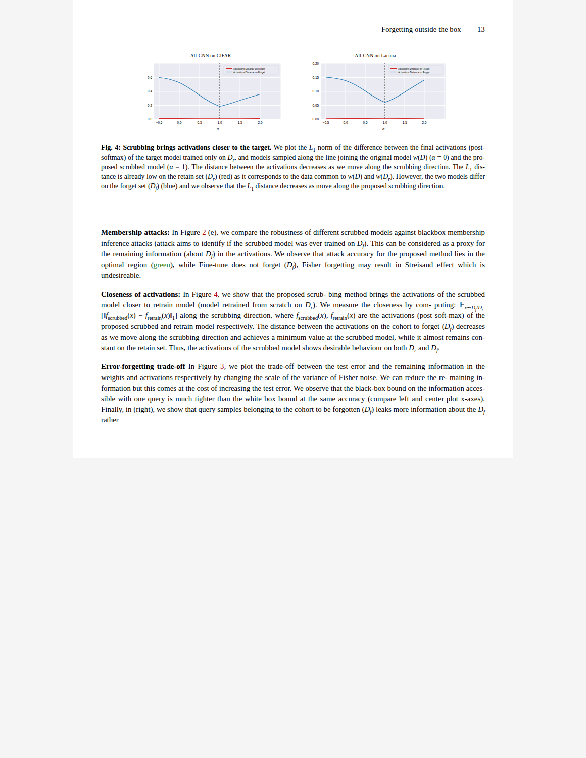Forgetting outside the box13
All-CNN on CIFAR
0.0 0.2 0.4 0.6 −0.5 0.0 0.5 1.0 1.5 2.0 α Activations Distance on Retain Activations Distance on Forget
All-CNN on Lacuna
0.00 0.05 0.10 0.15 0.20 −0.5 0.0 0.5 1.0 1.5 2.0 α Activations Distance on Retain Activations Distance on Forget
Fig. 4: Scrubbing brings activations closer to the target. We plot the L1 norm of the difference between the final activations (post-softmax) of the target model trained only on Dr, and models sampled along the line joining the original model w(D) (α = 0) and the proposed scrubbed model (α = 1). The distance between the activations decreases as we move along the scrubbing direction. The L1 distance is already low on the retain set (Dr) (red) as it corresponds to the data common to w(D) and w(Dr). However, the two models differ on the forget set (Df) (blue) and we observe that the L1 distance decreases as move along the proposed scrubbing direction.
Membership attacks: In Figure 2 (e), we compare the robustness of different scrubbed models against blackbox membership inference attacks (attack aims to identify if the scrubbed model was ever trained on Df). This can be considered as a proxy for the remaining information (about Df) in the activations. We observe that attack accuracy for the proposed method lies in the optimal region (green), while Fine-tune does not forget (Df), Fisher forgetting may result in Streisand effect which is undesireable.
Closeness of activations: In Figure 4, we show that the proposed scrub- bing method brings the activations of the scrubbed model closer to retrain model (model retrained from scratch on Dr). We measure the closeness by com- puting: 𝔼x∼Df/Dr [‖fscrubbed(x) − fretrain(x)‖1] along the scrubbing direction, where fscrubbed(x), fretrain(x) are the activations (post soft-max) of the proposed scrubbed and retrain model respectively. The distance between the activations on the cohort to forget (Df) decreases as we move along the scrubbing direction and achieves a minimum value at the scrubbed model, while it almost remains constant on the retain set. Thus, the activations of the scrubbed model shows desirable behaviour on both Dr and Df.
Error-forgetting trade-off In Figure 3, we plot the trade-off between the test error and the remaining information in the weights and activations respectively by changing the scale of the variance of Fisher noise. We can reduce the re- maining information but this comes at the cost of increasing the test error. We observe that the black-box bound on the information accessible with one query is much tighter than the white box bound at the same accuracy (compare left and center plot x-axes). Finally, in (right), we show that query samples belonging to the cohort to be forgotten (Df) leaks more information about the Df rather